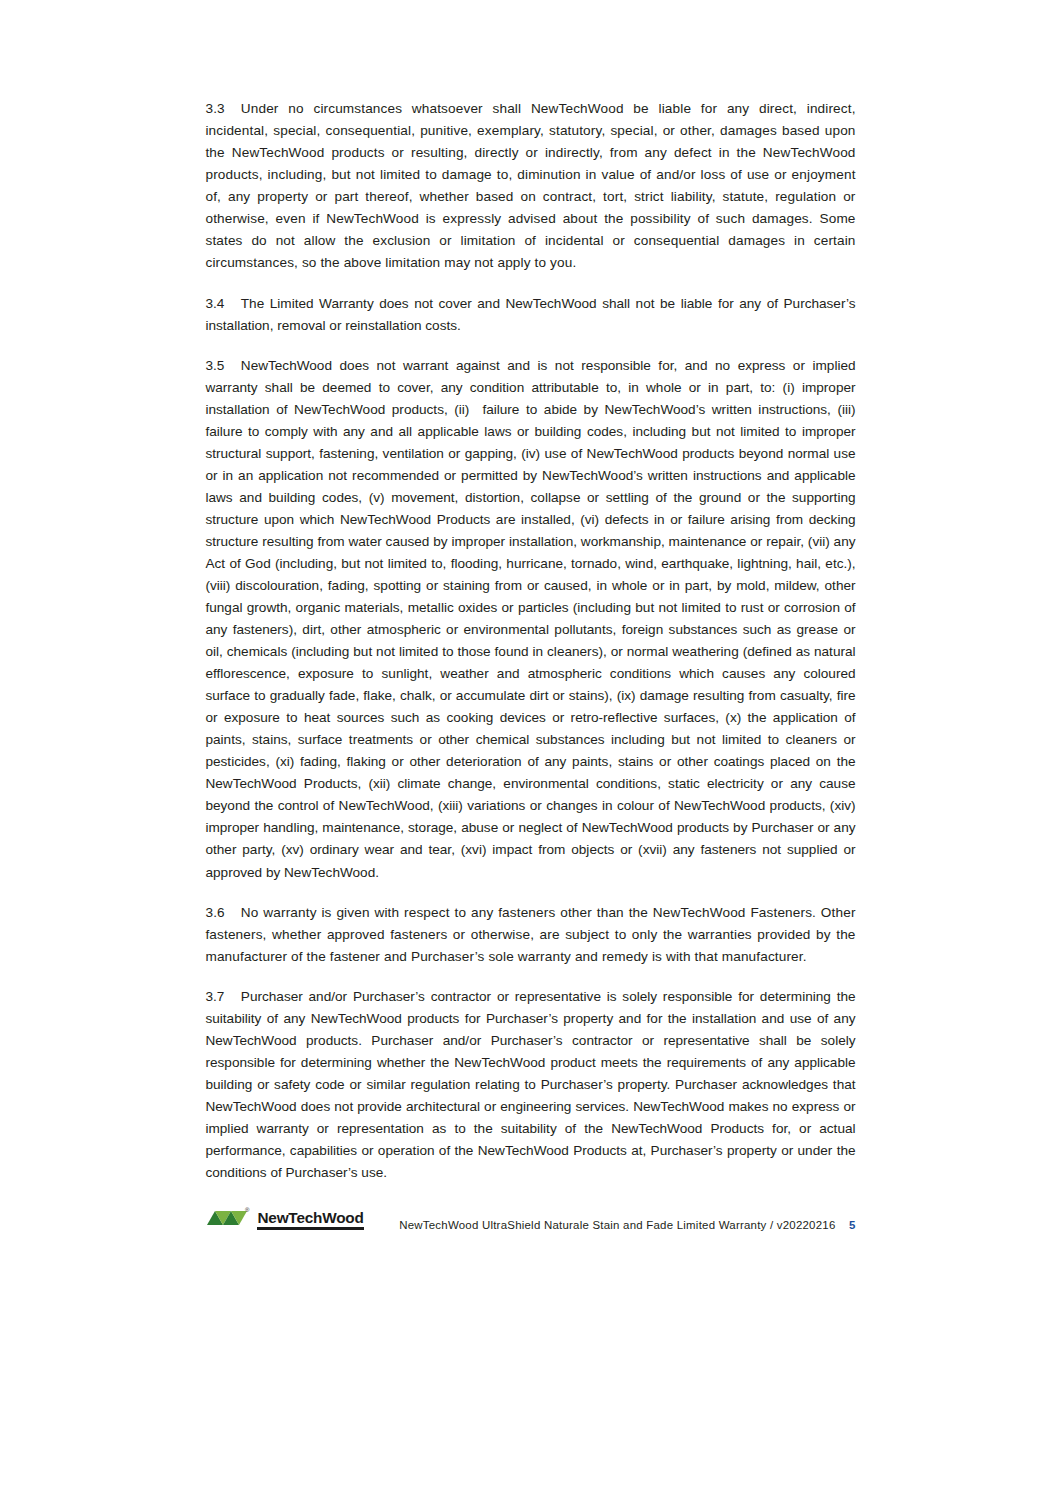3.3 Under no circumstances whatsoever shall NewTechWood be liable for any direct, indirect, incidental, special, consequential, punitive, exemplary, statutory, special, or other, damages based upon the NewTechWood products or resulting, directly or indirectly, from any defect in the NewTechWood products, including, but not limited to damage to, diminution in value of and/or loss of use or enjoyment of, any property or part thereof, whether based on contract, tort, strict liability, statute, regulation or otherwise, even if NewTechWood is expressly advised about the possibility of such damages. Some states do not allow the exclusion or limitation of incidental or consequential damages in certain circumstances, so the above limitation may not apply to you.
3.4 The Limited Warranty does not cover and NewTechWood shall not be liable for any of Purchaser’s installation, removal or reinstallation costs.
3.5 NewTechWood does not warrant against and is not responsible for, and no express or implied warranty shall be deemed to cover, any condition attributable to, in whole or in part, to: (i) improper installation of NewTechWood products, (ii) failure to abide by NewTechWood’s written instructions, (iii) failure to comply with any and all applicable laws or building codes, including but not limited to improper structural support, fastening, ventilation or gapping, (iv) use of NewTechWood products beyond normal use or in an application not recommended or permitted by NewTechWood’s written instructions and applicable laws and building codes, (v) movement, distortion, collapse or settling of the ground or the supporting structure upon which NewTechWood Products are installed, (vi) defects in or failure arising from decking structure resulting from water caused by improper installation, workmanship, maintenance or repair, (vii) any Act of God (including, but not limited to, flooding, hurricane, tornado, wind, earthquake, lightning, hail, etc.), (viii) discolouration, fading, spotting or staining from or caused, in whole or in part, by mold, mildew, other fungal growth, organic materials, metallic oxides or particles (including but not limited to rust or corrosion of any fasteners), dirt, other atmospheric or environmental pollutants, foreign substances such as grease or oil, chemicals (including but not limited to those found in cleaners), or normal weathering (defined as natural efflorescence, exposure to sunlight, weather and atmospheric conditions which causes any coloured surface to gradually fade, flake, chalk, or accumulate dirt or stains), (ix) damage resulting from casualty, fire or exposure to heat sources such as cooking devices or retro-reflective surfaces, (x) the application of paints, stains, surface treatments or other chemical substances including but not limited to cleaners or pesticides, (xi) fading, flaking or other deterioration of any paints, stains or other coatings placed on the NewTechWood Products, (xii) climate change, environmental conditions, static electricity or any cause beyond the control of NewTechWood, (xiii) variations or changes in colour of NewTechWood products, (xiv) improper handling, maintenance, storage, abuse or neglect of NewTechWood products by Purchaser or any other party, (xv) ordinary wear and tear, (xvi) impact from objects or (xvii) any fasteners not supplied or approved by NewTechWood.
3.6 No warranty is given with respect to any fasteners other than the NewTechWood Fasteners. Other fasteners, whether approved fasteners or otherwise, are subject to only the warranties provided by the manufacturer of the fastener and Purchaser’s sole warranty and remedy is with that manufacturer.
3.7 Purchaser and/or Purchaser’s contractor or representative is solely responsible for determining the suitability of any NewTechWood products for Purchaser’s property and for the installation and use of any NewTechWood products. Purchaser and/or Purchaser’s contractor or representative shall be solely responsible for determining whether the NewTechWood product meets the requirements of any applicable building or safety code or similar regulation relating to Purchaser’s property. Purchaser acknowledges that NewTechWood does not provide architectural or engineering services. NewTechWood makes no express or implied warranty or representation as to the suitability of the NewTechWood Products for, or actual performance, capabilities or operation of the NewTechWood Products at, Purchaser’s property or under the conditions of Purchaser’s use.
®
NewTechWood
NewTechWood UltraShield Naturale Stain and Fade Limited Warranty / v20220216 5